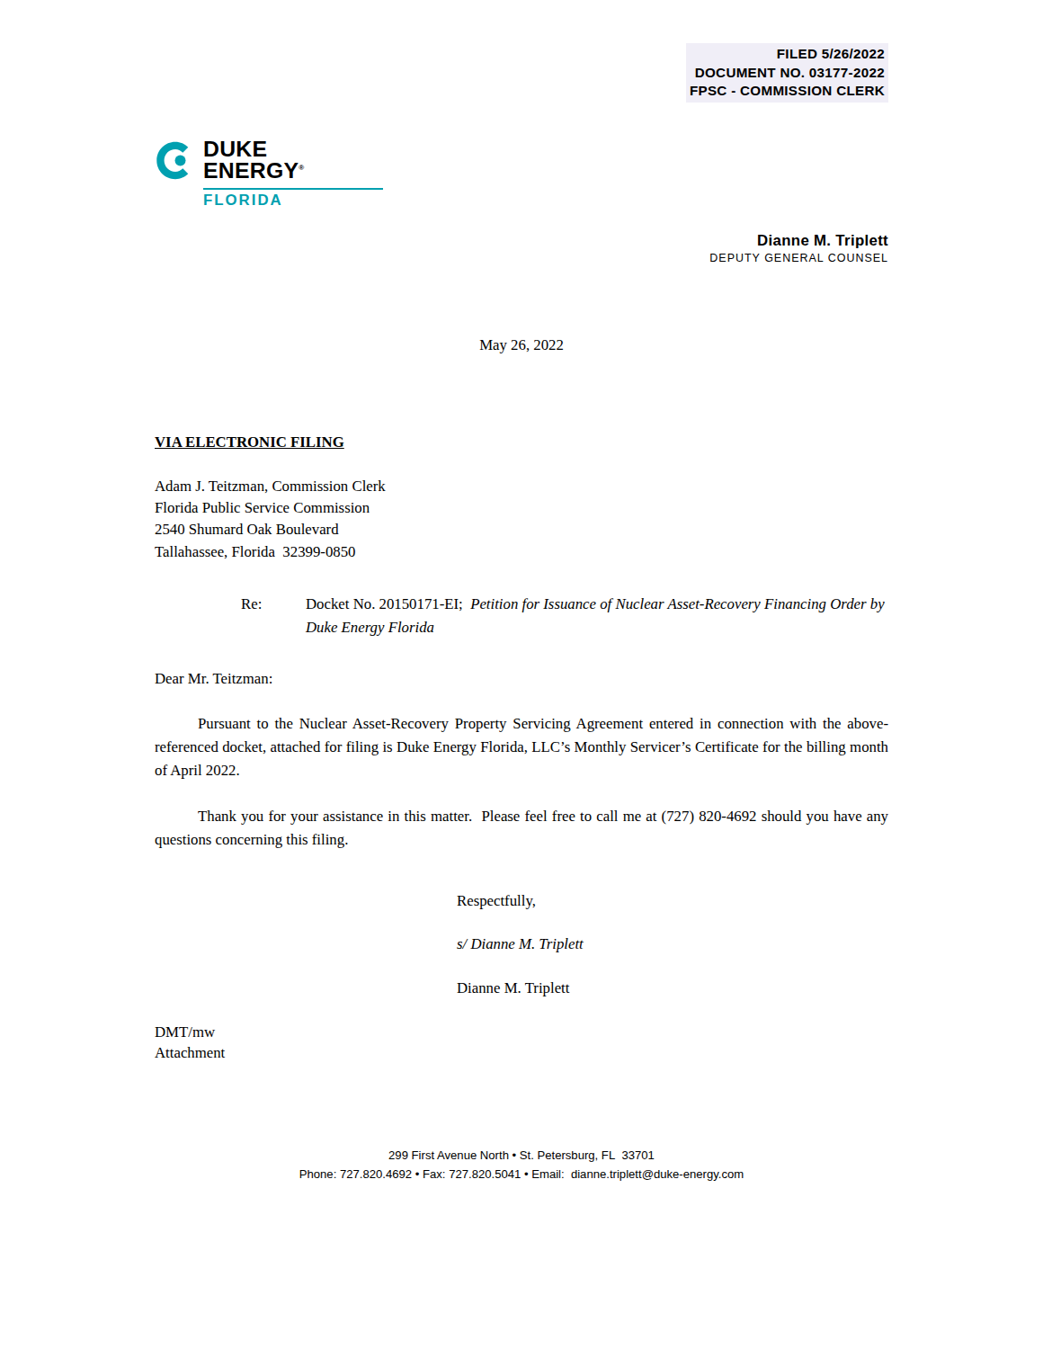FILED 5/26/2022
DOCUMENT NO. 03177-2022
FPSC - COMMISSION CLERK
DUKE ENERGY®
FLORIDA
Dianne M. Triplett
DEPUTY GENERAL COUNSEL
May 26, 2022
VIA ELECTRONIC FILING
Adam J. Teitzman, Commission Clerk
Florida Public Service Commission
2540 Shumard Oak Boulevard
Tallahassee, Florida 32399-0850
Re: Docket No. 20150171-EI; Petition for Issuance of Nuclear Asset-Recovery Financing Order by Duke Energy Florida
Dear Mr. Teitzman:
Pursuant to the Nuclear Asset-Recovery Property Servicing Agreement entered in connection with the above-referenced docket, attached for filing is Duke Energy Florida, LLC’s Monthly Servicer’s Certificate for the billing month of April 2022.
Thank you for your assistance in this matter. Please feel free to call me at (727) 820-4692 should you have any questions concerning this filing.
Respectfully,
s/ Dianne M. Triplett
Dianne M. Triplett
DMT/mw
Attachment
299 First Avenue North • St. Petersburg, FL 33701
Phone: 727.820.4692 • Fax: 727.820.5041 • Email: dianne.triplett@duke-energy.com